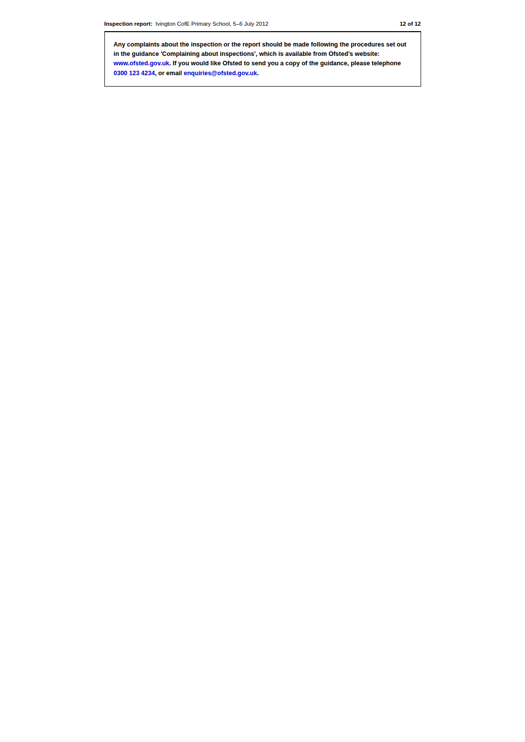Inspection report: Ivington CofE Primary School, 5–6 July 2012
12 of 12
Any complaints about the inspection or the report should be made following the procedures set out in the guidance 'Complaining about inspections', which is available from Ofsted’s website: www.ofsted.gov.uk. If you would like Ofsted to send you a copy of the guidance, please telephone 0300 123 4234, or email enquiries@ofsted.gov.uk.